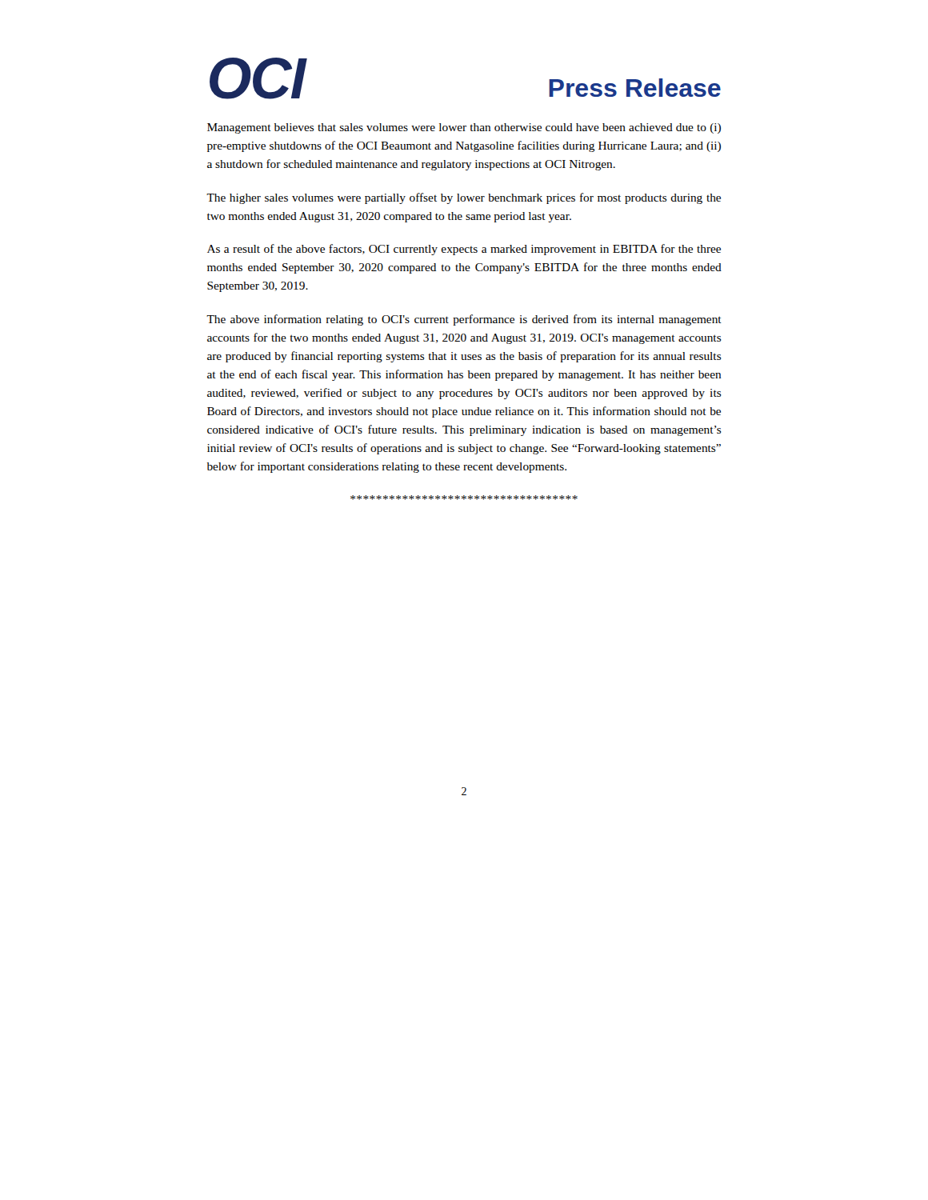OCI
Press Release
Management believes that sales volumes were lower than otherwise could have been achieved due to (i) pre-emptive shutdowns of the OCI Beaumont and Natgasoline facilities during Hurricane Laura; and (ii) a shutdown for scheduled maintenance and regulatory inspections at OCI Nitrogen.
The higher sales volumes were partially offset by lower benchmark prices for most products during the two months ended August 31, 2020 compared to the same period last year.
As a result of the above factors, OCI currently expects a marked improvement in EBITDA for the three months ended September 30, 2020 compared to the Company's EBITDA for the three months ended September 30, 2019.
The above information relating to OCI's current performance is derived from its internal management accounts for the two months ended August 31, 2020 and August 31, 2019. OCI's management accounts are produced by financial reporting systems that it uses as the basis of preparation for its annual results at the end of each fiscal year. This information has been prepared by management. It has neither been audited, reviewed, verified or subject to any procedures by OCI's auditors nor been approved by its Board of Directors, and investors should not place undue reliance on it. This information should not be considered indicative of OCI's future results. This preliminary indication is based on management’s initial review of OCI's results of operations and is subject to change. See “Forward-looking statements” below for important considerations relating to these recent developments.
***********************************
2